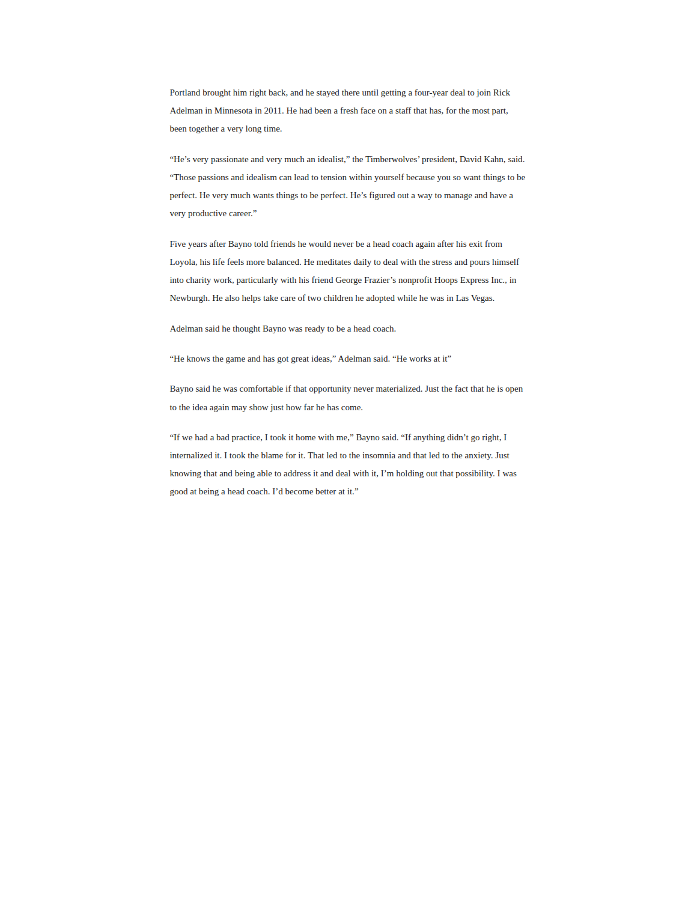Portland brought him right back, and he stayed there until getting a four-year deal to join Rick Adelman in Minnesota in 2011. He had been a fresh face on a staff that has, for the most part, been together a very long time.
“He’s very passionate and very much an idealist,” the Timberwolves’ president, David Kahn, said. “Those passions and idealism can lead to tension within yourself because you so want things to be perfect. He very much wants things to be perfect. He’s figured out a way to manage and have a very productive career.”
Five years after Bayno told friends he would never be a head coach again after his exit from Loyola, his life feels more balanced. He meditates daily to deal with the stress and pours himself into charity work, particularly with his friend George Frazier’s nonprofit Hoops Express Inc., in Newburgh. He also helps take care of two children he adopted while he was in Las Vegas.
Adelman said he thought Bayno was ready to be a head coach.
“He knows the game and has got great ideas,” Adelman said. “He works at it”
Bayno said he was comfortable if that opportunity never materialized. Just the fact that he is open to the idea again may show just how far he has come.
“If we had a bad practice, I took it home with me,” Bayno said. “If anything didn’t go right, I internalized it. I took the blame for it. That led to the insomnia and that led to the anxiety. Just knowing that and being able to address it and deal with it, I’m holding out that possibility. I was good at being a head coach. I’d become better at it.”